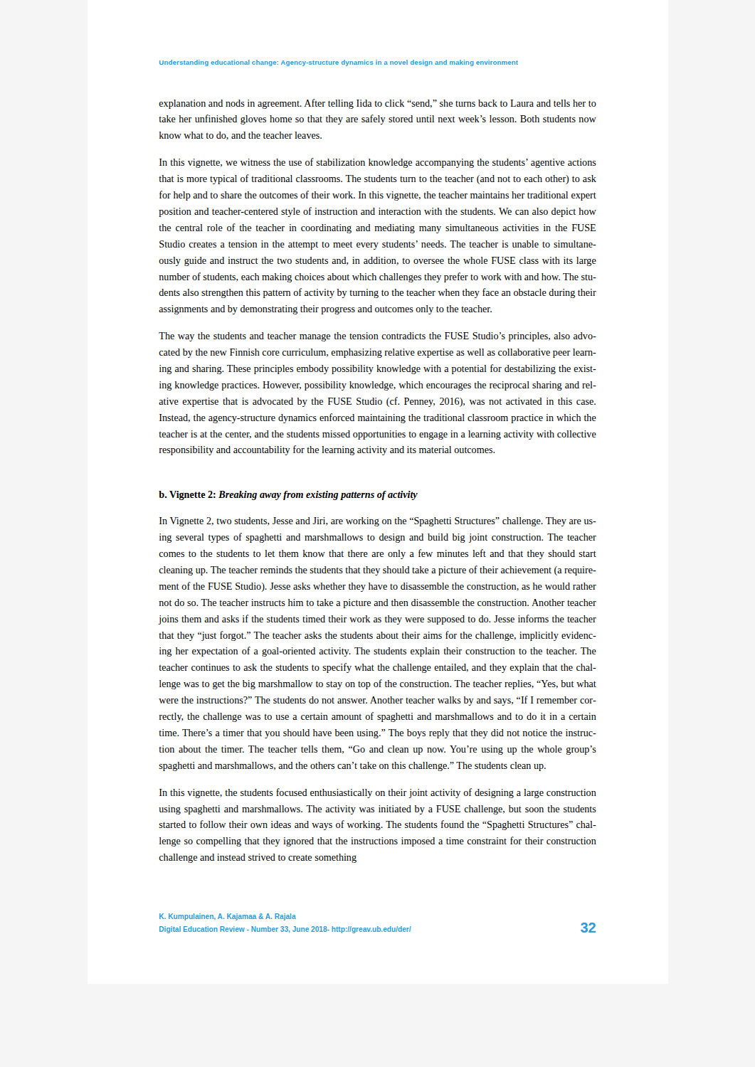Understanding educational change: Agency-structure dynamics in a novel design and making environment
explanation and nods in agreement. After telling Iida to click “send,” she turns back to Laura and tells her to take her unfinished gloves home so that they are safely stored until next week’s lesson. Both students now know what to do, and the teacher leaves.
In this vignette, we witness the use of stabilization knowledge accompanying the students’ agentive actions that is more typical of traditional classrooms. The students turn to the teacher (and not to each other) to ask for help and to share the outcomes of their work. In this vignette, the teacher maintains her traditional expert position and teacher-centered style of instruction and interaction with the students. We can also depict how the central role of the teacher in coordinating and mediating many simultaneous activities in the FUSE Studio creates a tension in the attempt to meet every students’ needs. The teacher is unable to simultaneously guide and instruct the two students and, in addition, to oversee the whole FUSE class with its large number of students, each making choices about which challenges they prefer to work with and how. The students also strengthen this pattern of activity by turning to the teacher when they face an obstacle during their assignments and by demonstrating their progress and outcomes only to the teacher.
The way the students and teacher manage the tension contradicts the FUSE Studio’s principles, also advocated by the new Finnish core curriculum, emphasizing relative expertise as well as collaborative peer learning and sharing. These principles embody possibility knowledge with a potential for destabilizing the existing knowledge practices. However, possibility knowledge, which encourages the reciprocal sharing and relative expertise that is advocated by the FUSE Studio (cf. Penney, 2016), was not activated in this case. Instead, the agency-structure dynamics enforced maintaining the traditional classroom practice in which the teacher is at the center, and the students missed opportunities to engage in a learning activity with collective responsibility and accountability for the learning activity and its material outcomes.
b. Vignette 2: Breaking away from existing patterns of activity
In Vignette 2, two students, Jesse and Jiri, are working on the “Spaghetti Structures” challenge. They are using several types of spaghetti and marshmallows to design and build big joint construction. The teacher comes to the students to let them know that there are only a few minutes left and that they should start cleaning up. The teacher reminds the students that they should take a picture of their achievement (a requirement of the FUSE Studio). Jesse asks whether they have to disassemble the construction, as he would rather not do so. The teacher instructs him to take a picture and then disassemble the construction. Another teacher joins them and asks if the students timed their work as they were supposed to do. Jesse informs the teacher that they “just forgot.” The teacher asks the students about their aims for the challenge, implicitly evidencing her expectation of a goal-oriented activity. The students explain their construction to the teacher. The teacher continues to ask the students to specify what the challenge entailed, and they explain that the challenge was to get the big marshmallow to stay on top of the construction. The teacher replies, “Yes, but what were the instructions?” The students do not answer. Another teacher walks by and says, “If I remember correctly, the challenge was to use a certain amount of spaghetti and marshmallows and to do it in a certain time. There’s a timer that you should have been using.” The boys reply that they did not notice the instruction about the timer. The teacher tells them, “Go and clean up now. You’re using up the whole group’s spaghetti and marshmallows, and the others can’t take on this challenge.” The students clean up.
In this vignette, the students focused enthusiastically on their joint activity of designing a large construction using spaghetti and marshmallows. The activity was initiated by a FUSE challenge, but soon the students started to follow their own ideas and ways of working. The students found the “Spaghetti Structures” challenge so compelling that they ignored that the instructions imposed a time constraint for their construction challenge and instead strived to create something
K. Kumpulainen, A. Kajamaa & A. Rajala
Digital Education Review - Number 33, June 2018- http://greav.ub.edu/der/
32